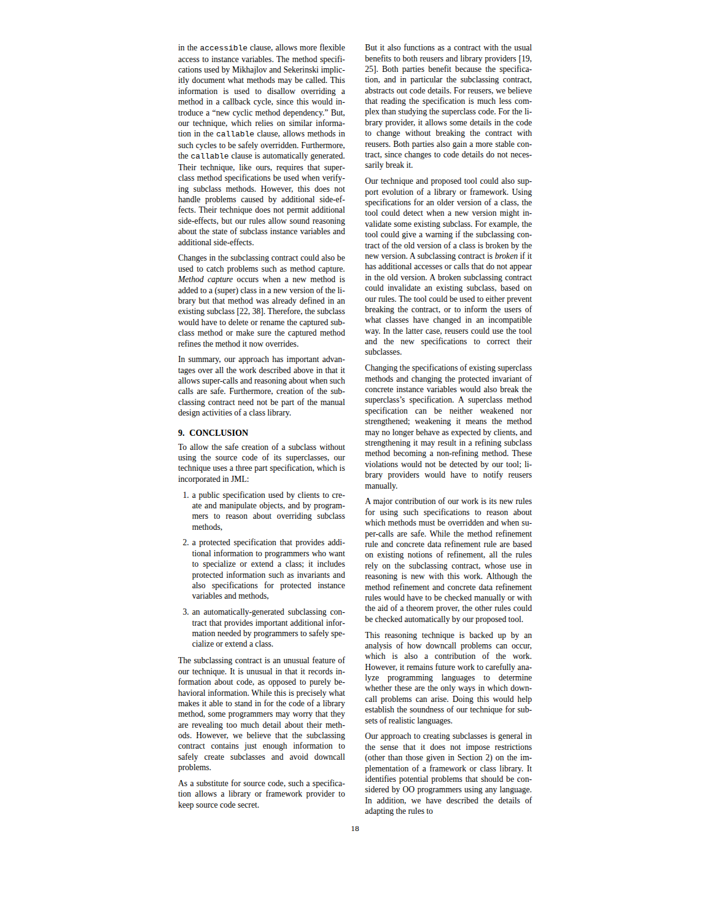in the accessible clause, allows more flexible access to instance variables. The method specifications used by Mikhajlov and Sekerinski implicitly document what methods may be called. This information is used to disallow overriding a method in a callback cycle, since this would introduce a “new cyclic method dependency.” But, our technique, which relies on similar information in the callable clause, allows methods in such cycles to be safely overridden. Furthermore, the callable clause is automatically generated. Their technique, like ours, requires that superclass method specifications be used when verifying subclass methods. However, this does not handle problems caused by additional side-effects. Their technique does not permit additional side-effects, but our rules allow sound reasoning about the state of subclass instance variables and additional side-effects.
Changes in the subclassing contract could also be used to catch problems such as method capture. Method capture occurs when a new method is added to a (super) class in a new version of the library but that method was already defined in an existing subclass [22, 38]. Therefore, the subclass would have to delete or rename the captured subclass method or make sure the captured method refines the method it now overrides.
In summary, our approach has important advantages over all the work described above in that it allows super-calls and reasoning about when such calls are safe. Furthermore, creation of the subclassing contract need not be part of the manual design activities of a class library.
9. CONCLUSION
To allow the safe creation of a subclass without using the source code of its superclasses, our technique uses a three part specification, which is incorporated in JML:
a public specification used by clients to create and manipulate objects, and by programmers to reason about overriding subclass methods,
a protected specification that provides additional information to programmers who want to specialize or extend a class; it includes protected information such as invariants and also specifications for protected instance variables and methods,
an automatically-generated subclassing contract that provides important additional information needed by programmers to safely specialize or extend a class.
The subclassing contract is an unusual feature of our technique. It is unusual in that it records information about code, as opposed to purely behavioral information. While this is precisely what makes it able to stand in for the code of a library method, some programmers may worry that they are revealing too much detail about their methods. However, we believe that the subclassing contract contains just enough information to safely create subclasses and avoid downcall problems.
As a substitute for source code, such a specification allows a library or framework provider to keep source code secret.
But it also functions as a contract with the usual benefits to both reusers and library providers [19, 25]. Both parties benefit because the specification, and in particular the subclassing contract, abstracts out code details. For reusers, we believe that reading the specification is much less complex than studying the superclass code. For the library provider, it allows some details in the code to change without breaking the contract with reusers. Both parties also gain a more stable contract, since changes to code details do not necessarily break it.
Our technique and proposed tool could also support evolution of a library or framework. Using specifications for an older version of a class, the tool could detect when a new version might invalidate some existing subclass. For example, the tool could give a warning if the subclassing contract of the old version of a class is broken by the new version. A subclassing contract is broken if it has additional accesses or calls that do not appear in the old version. A broken subclassing contract could invalidate an existing subclass, based on our rules. The tool could be used to either prevent breaking the contract, or to inform the users of what classes have changed in an incompatible way. In the latter case, reusers could use the tool and the new specifications to correct their subclasses.
Changing the specifications of existing superclass methods and changing the protected invariant of concrete instance variables would also break the superclass’s specification. A superclass method specification can be neither weakened nor strengthened; weakening it means the method may no longer behave as expected by clients, and strengthening it may result in a refining subclass method becoming a non-refining method. These violations would not be detected by our tool; library providers would have to notify reusers manually.
A major contribution of our work is its new rules for using such specifications to reason about which methods must be overridden and when super-calls are safe. While the method refinement rule and concrete data refinement rule are based on existing notions of refinement, all the rules rely on the subclassing contract, whose use in reasoning is new with this work. Although the method refinement and concrete data refinement rules would have to be checked manually or with the aid of a theorem prover, the other rules could be checked automatically by our proposed tool.
This reasoning technique is backed up by an analysis of how downcall problems can occur, which is also a contribution of the work. However, it remains future work to carefully analyze programming languages to determine whether these are the only ways in which downcall problems can arise. Doing this would help establish the soundness of our technique for subsets of realistic languages.
Our approach to creating subclasses is general in the sense that it does not impose restrictions (other than those given in Section 2) on the implementation of a framework or class library. It identifies potential problems that should be considered by OO programmers using any language. In addition, we have described the details of adapting the rules to
18